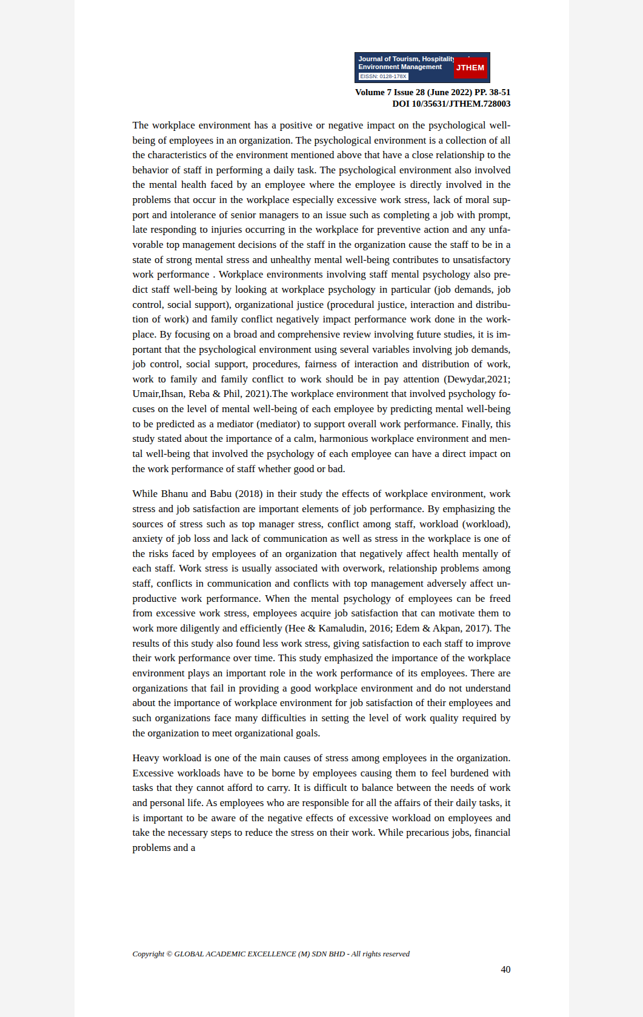Journal of Tourism, Hospitality and Environment Management EISSN: 0128-178X JTHEM
Volume 7 Issue 28 (June 2022) PP. 38-51 DOI 10/35631/JTHEM.728003
The workplace environment has a positive or negative impact on the psychological well-being of employees in an organization. The psychological environment is a collection of all the characteristics of the environment mentioned above that have a close relationship to the behavior of staff in performing a daily task. The psychological environment also involved the mental health faced by an employee where the employee is directly involved in the problems that occur in the workplace especially excessive work stress, lack of moral support and intolerance of senior managers to an issue such as completing a job with prompt, late responding to injuries occurring in the workplace for preventive action and any unfavorable top management decisions of the staff in the organization cause the staff to be in a state of strong mental stress and unhealthy mental well-being contributes to unsatisfactory work performance . Workplace environments involving staff mental psychology also predict staff well-being by looking at workplace psychology in particular (job demands, job control, social support), organizational justice (procedural justice, interaction and distribution of work) and family conflict negatively impact performance work done in the workplace. By focusing on a broad and comprehensive review involving future studies, it is important that the psychological environment using several variables involving job demands, job control, social support, procedures, fairness of interaction and distribution of work, work to family and family conflict to work should be in pay attention (Dewydar,2021; Umair,Ihsan, Reba & Phil, 2021).The workplace environment that involved psychology focuses on the level of mental well-being of each employee by predicting mental well-being to be predicted as a mediator (mediator) to support overall work performance. Finally, this study stated about the importance of a calm, harmonious workplace environment and mental well-being that involved the psychology of each employee can have a direct impact on the work performance of staff whether good or bad.
While Bhanu and Babu (2018) in their study the effects of workplace environment, work stress and job satisfaction are important elements of job performance. By emphasizing the sources of stress such as top manager stress, conflict among staff, workload (workload), anxiety of job loss and lack of communication as well as stress in the workplace is one of the risks faced by employees of an organization that negatively affect health mentally of each staff. Work stress is usually associated with overwork, relationship problems among staff, conflicts in communication and conflicts with top management adversely affect unproductive work performance. When the mental psychology of employees can be freed from excessive work stress, employees acquire job satisfaction that can motivate them to work more diligently and efficiently (Hee & Kamaludin, 2016; Edem & Akpan, 2017). The results of this study also found less work stress, giving satisfaction to each staff to improve their work performance over time. This study emphasized the importance of the workplace environment plays an important role in the work performance of its employees. There are organizations that fail in providing a good workplace environment and do not understand about the importance of workplace environment for job satisfaction of their employees and such organizations face many difficulties in setting the level of work quality required by the organization to meet organizational goals.
Heavy workload is one of the main causes of stress among employees in the organization. Excessive workloads have to be borne by employees causing them to feel burdened with tasks that they cannot afford to carry. It is difficult to balance between the needs of work and personal life. As employees who are responsible for all the affairs of their daily tasks, it is important to be aware of the negative effects of excessive workload on employees and take the necessary steps to reduce the stress on their work. While precarious jobs, financial problems and a
Copyright © GLOBAL ACADEMIC EXCELLENCE (M) SDN BHD - All rights reserved
40